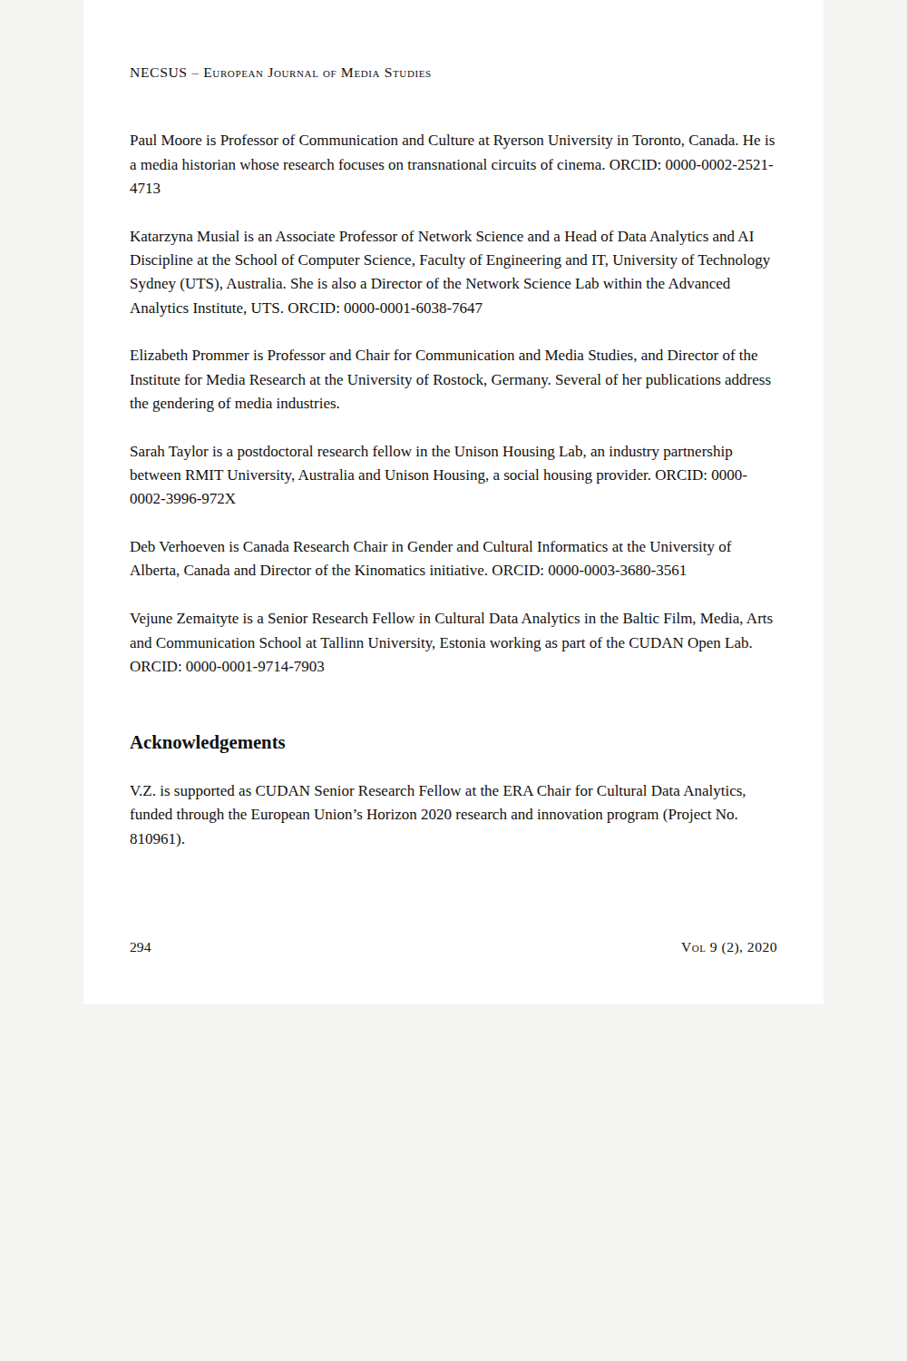NECSUS – European Journal of Media Studies
Paul Moore is Professor of Communication and Culture at Ryerson University in Toronto, Canada. He is a media historian whose research focuses on transnational circuits of cinema. ORCID: 0000-0002-2521-4713
Katarzyna Musial is an Associate Professor of Network Science and a Head of Data Analytics and AI Discipline at the School of Computer Science, Faculty of Engineering and IT, University of Technology Sydney (UTS), Australia. She is also a Director of the Network Science Lab within the Advanced Analytics Institute, UTS. ORCID: 0000-0001-6038-7647
Elizabeth Prommer is Professor and Chair for Communication and Media Studies, and Director of the Institute for Media Research at the University of Rostock, Germany. Several of her publications address the gendering of media industries.
Sarah Taylor is a postdoctoral research fellow in the Unison Housing Lab, an industry partnership between RMIT University, Australia and Unison Housing, a social housing provider. ORCID: 0000-0002-3996-972X
Deb Verhoeven is Canada Research Chair in Gender and Cultural Informatics at the University of Alberta, Canada and Director of the Kinomatics initiative. ORCID: 0000-0003-3680-3561
Vejune Zemaityte is a Senior Research Fellow in Cultural Data Analytics in the Baltic Film, Media, Arts and Communication School at Tallinn University, Estonia working as part of the CUDAN Open Lab. ORCID: 0000-0001-9714-7903
Acknowledgements
V.Z. is supported as CUDAN Senior Research Fellow at the ERA Chair for Cultural Data Analytics, funded through the European Union’s Horizon 2020 research and innovation program (Project No. 810961).
294 Vol 9 (2), 2020